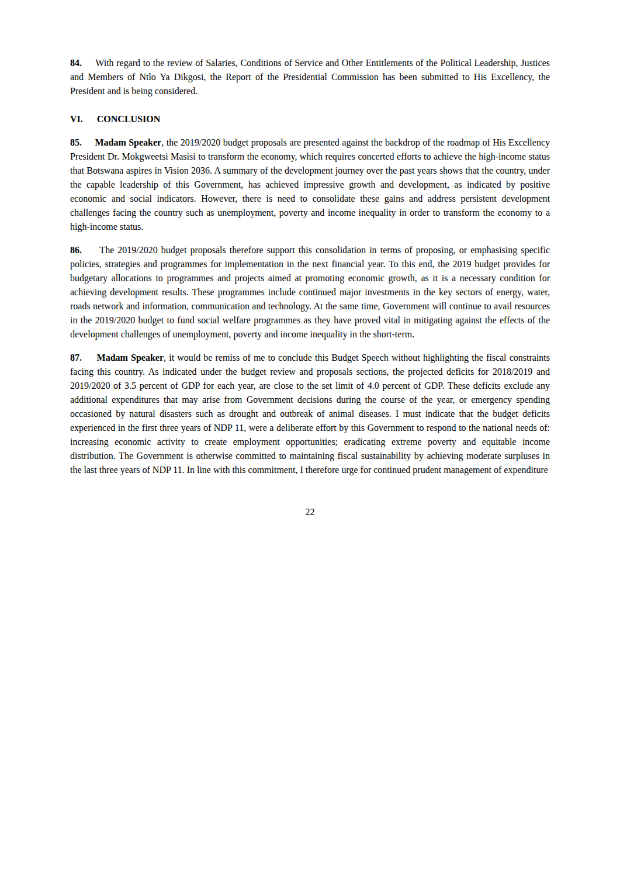84. With regard to the review of Salaries, Conditions of Service and Other Entitlements of the Political Leadership, Justices and Members of Ntlo Ya Dikgosi, the Report of the Presidential Commission has been submitted to His Excellency, the President and is being considered.
VI. CONCLUSION
85. Madam Speaker, the 2019/2020 budget proposals are presented against the backdrop of the roadmap of His Excellency President Dr. Mokgweetsi Masisi to transform the economy, which requires concerted efforts to achieve the high-income status that Botswana aspires in Vision 2036. A summary of the development journey over the past years shows that the country, under the capable leadership of this Government, has achieved impressive growth and development, as indicated by positive economic and social indicators. However, there is need to consolidate these gains and address persistent development challenges facing the country such as unemployment, poverty and income inequality in order to transform the economy to a high-income status.
86. The 2019/2020 budget proposals therefore support this consolidation in terms of proposing, or emphasising specific policies, strategies and programmes for implementation in the next financial year. To this end, the 2019 budget provides for budgetary allocations to programmes and projects aimed at promoting economic growth, as it is a necessary condition for achieving development results. These programmes include continued major investments in the key sectors of energy, water, roads network and information, communication and technology. At the same time, Government will continue to avail resources in the 2019/2020 budget to fund social welfare programmes as they have proved vital in mitigating against the effects of the development challenges of unemployment, poverty and income inequality in the short-term.
87. Madam Speaker, it would be remiss of me to conclude this Budget Speech without highlighting the fiscal constraints facing this country. As indicated under the budget review and proposals sections, the projected deficits for 2018/2019 and 2019/2020 of 3.5 percent of GDP for each year, are close to the set limit of 4.0 percent of GDP. These deficits exclude any additional expenditures that may arise from Government decisions during the course of the year, or emergency spending occasioned by natural disasters such as drought and outbreak of animal diseases. I must indicate that the budget deficits experienced in the first three years of NDP 11, were a deliberate effort by this Government to respond to the national needs of: increasing economic activity to create employment opportunities; eradicating extreme poverty and equitable income distribution. The Government is otherwise committed to maintaining fiscal sustainability by achieving moderate surpluses in the last three years of NDP 11. In line with this commitment, I therefore urge for continued prudent management of expenditure
22